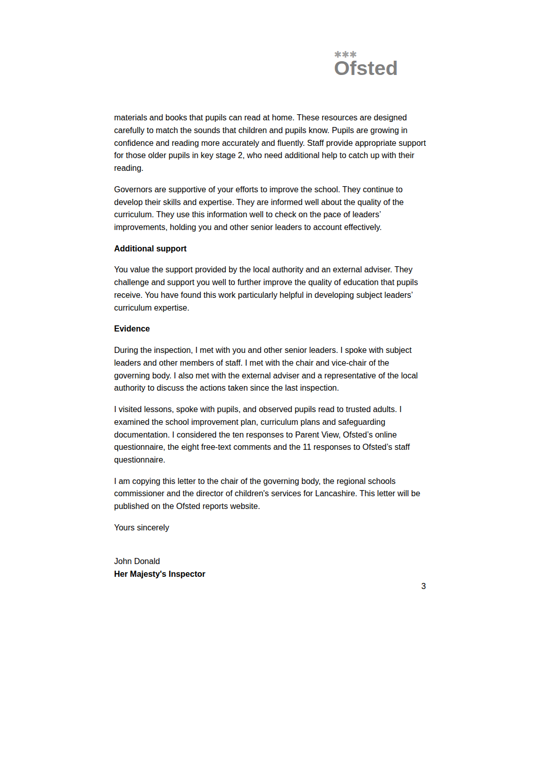materials and books that pupils can read at home. These resources are designed carefully to match the sounds that children and pupils know. Pupils are growing in confidence and reading more accurately and fluently. Staff provide appropriate support for those older pupils in key stage 2, who need additional help to catch up with their reading.
Governors are supportive of your efforts to improve the school. They continue to develop their skills and expertise. They are informed well about the quality of the curriculum. They use this information well to check on the pace of leaders’ improvements, holding you and other senior leaders to account effectively.
Additional support
You value the support provided by the local authority and an external adviser. They challenge and support you well to further improve the quality of education that pupils receive. You have found this work particularly helpful in developing subject leaders’ curriculum expertise.
Evidence
During the inspection, I met with you and other senior leaders. I spoke with subject leaders and other members of staff. I met with the chair and vice-chair of the governing body. I also met with the external adviser and a representative of the local authority to discuss the actions taken since the last inspection.
I visited lessons, spoke with pupils, and observed pupils read to trusted adults. I examined the school improvement plan, curriculum plans and safeguarding documentation. I considered the ten responses to Parent View, Ofsted’s online questionnaire, the eight free-text comments and the 11 responses to Ofsted’s staff questionnaire.
I am copying this letter to the chair of the governing body, the regional schools commissioner and the director of children's services for Lancashire. This letter will be published on the Ofsted reports website.
Yours sincerely
John Donald
Her Majesty's Inspector
3